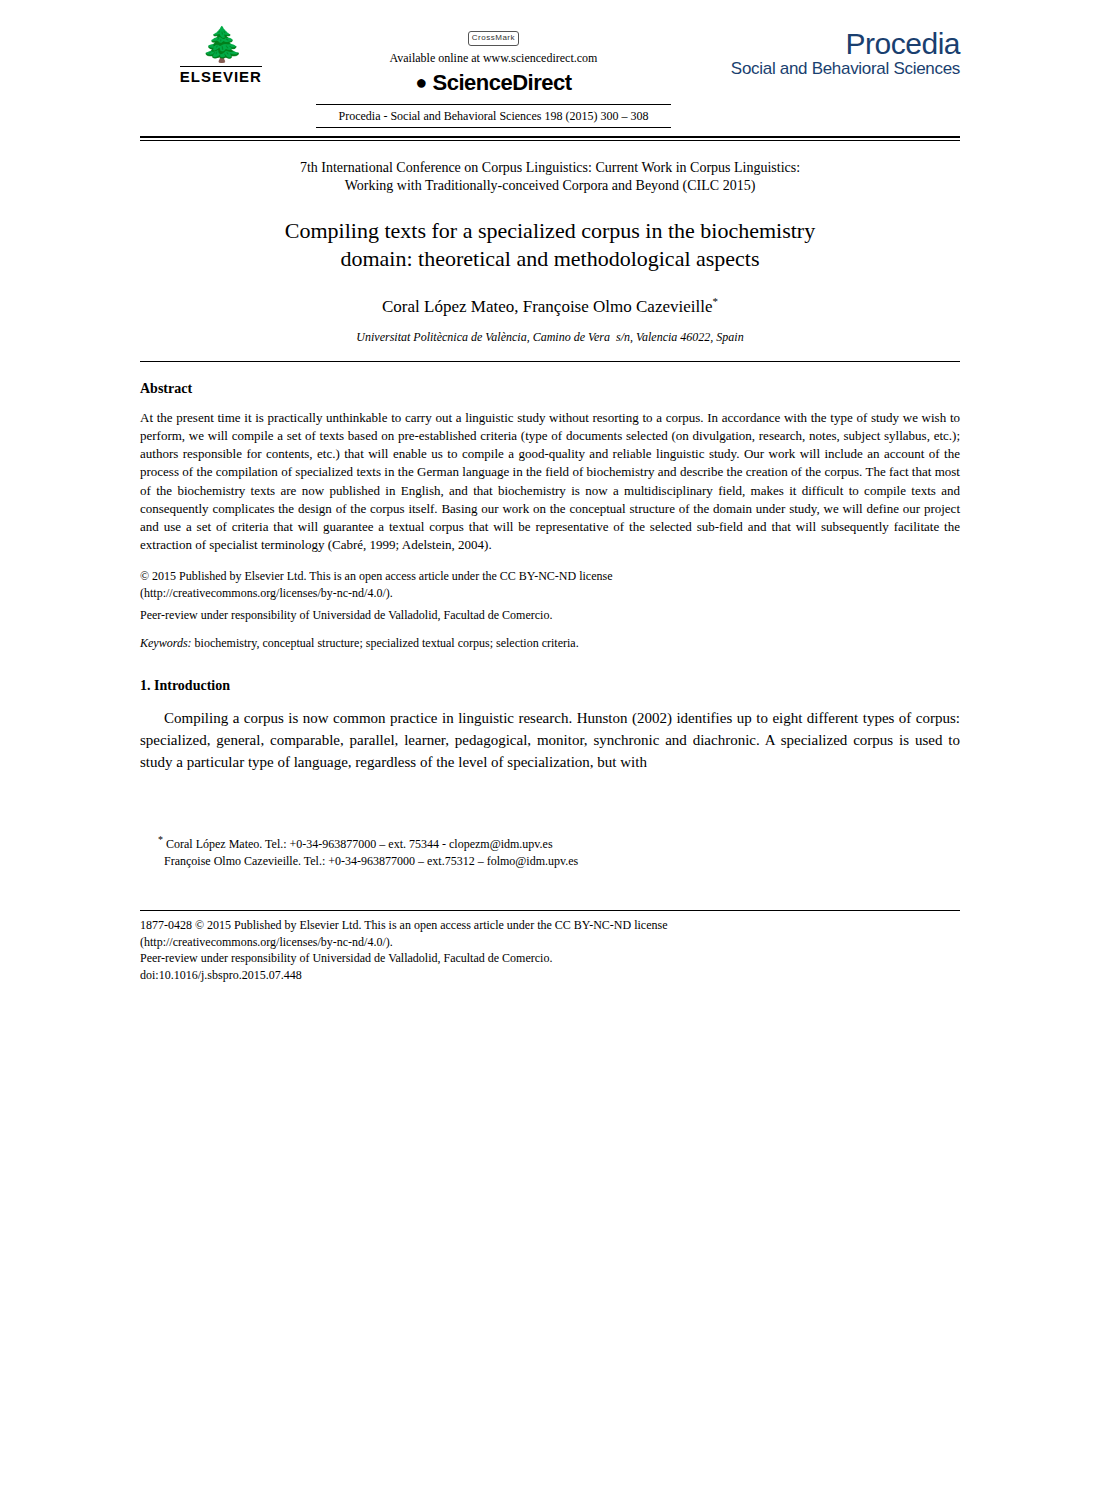🌲
ELSEVIER
CrossMark
Available online at www.sciencedirect.com
● ScienceDirect
Procedia - Social and Behavioral Sciences 198 (2015) 300 – 308
Procedia
Social and Behavioral Sciences
7th International Conference on Corpus Linguistics: Current Work in Corpus Linguistics:
Working with Traditionally-conceived Corpora and Beyond (CILC 2015)
Compiling texts for a specialized corpus in the biochemistry
domain: theoretical and methodological aspects
Coral López Mateo, Françoise Olmo Cazevieille*
Universitat Politècnica de València, Camino de Vera s/n, Valencia 46022, Spain
Abstract
At the present time it is practically unthinkable to carry out a linguistic study without resorting to a corpus. In accordance with the type of study we wish to perform, we will compile a set of texts based on pre-established criteria (type of documents selected (on divulgation, research, notes, subject syllabus, etc.); authors responsible for contents, etc.) that will enable us to compile a good-quality and reliable linguistic study. Our work will include an account of the process of the compilation of specialized texts in the German language in the field of biochemistry and describe the creation of the corpus. The fact that most of the biochemistry texts are now published in English, and that biochemistry is now a multidisciplinary field, makes it difficult to compile texts and consequently complicates the design of the corpus itself. Basing our work on the conceptual structure of the domain under study, we will define our project and use a set of criteria that will guarantee a textual corpus that will be representative of the selected sub-field and that will subsequently facilitate the extraction of specialist terminology (Cabré, 1999; Adelstein, 2004).
© 2015 Published by Elsevier Ltd. This is an open access article under the CC BY-NC-ND license
(http://creativecommons.org/licenses/by-nc-nd/4.0/).
Peer-review under responsibility of Universidad de Valladolid, Facultad de Comercio.
Keywords: biochemistry, conceptual structure; specialized textual corpus; selection criteria.
1. Introduction
Compiling a corpus is now common practice in linguistic research. Hunston (2002) identifies up to eight different types of corpus: specialized, general, comparable, parallel, learner, pedagogical, monitor, synchronic and diachronic. A specialized corpus is used to study a particular type of language, regardless of the level of specialization, but with
* Coral López Mateo. Tel.: +0-34-963877000 – ext. 75344 - clopezm@idm.upv.es
Françoise Olmo Cazevieille. Tel.: +0-34-963877000 – ext.75312 – folmo@idm.upv.es
1877-0428 © 2015 Published by Elsevier Ltd. This is an open access article under the CC BY-NC-ND license
(http://creativecommons.org/licenses/by-nc-nd/4.0/).
Peer-review under responsibility of Universidad de Valladolid, Facultad de Comercio.
doi:10.1016/j.sbspro.2015.07.448